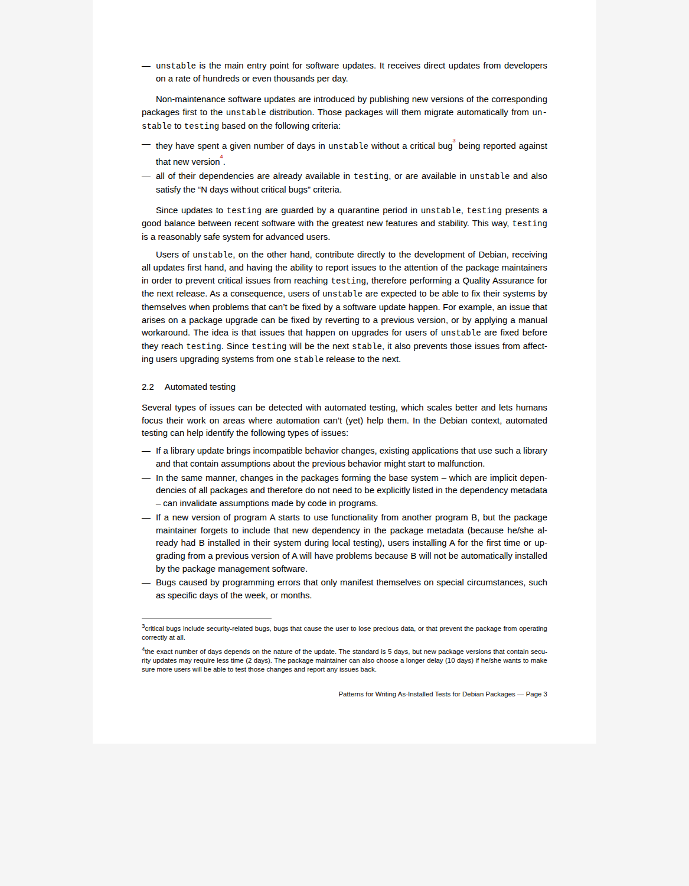unstable is the main entry point for software updates. It receives direct updates from developers on a rate of hundreds or even thousands per day.
Non-maintenance software updates are introduced by publishing new versions of the corresponding packages first to the unstable distribution. Those packages will them migrate automatically from unstable to testing based on the following criteria:
they have spent a given number of days in unstable without a critical bug3 being reported against that new version4.
all of their dependencies are already available in testing, or are available in unstable and also satisfy the “N days without critical bugs” criteria.
Since updates to testing are guarded by a quarantine period in unstable, testing presents a good balance between recent software with the greatest new features and stability. This way, testing is a reasonably safe system for advanced users.
Users of unstable, on the other hand, contribute directly to the development of Debian, receiving all updates first hand, and having the ability to report issues to the attention of the package maintainers in order to prevent critical issues from reaching testing, therefore performing a Quality Assurance for the next release. As a consequence, users of unstable are expected to be able to fix their systems by themselves when problems that can’t be fixed by a software update happen. For example, an issue that arises on a package upgrade can be fixed by reverting to a previous version, or by applying a manual workaround. The idea is that issues that happen on upgrades for users of unstable are fixed before they reach testing. Since testing will be the next stable, it also prevents those issues from affecting users upgrading systems from one stable release to the next.
2.2 Automated testing
Several types of issues can be detected with automated testing, which scales better and lets humans focus their work on areas where automation can’t (yet) help them. In the Debian context, automated testing can help identify the following types of issues:
If a library update brings incompatible behavior changes, existing applications that use such a library and that contain assumptions about the previous behavior might start to malfunction.
In the same manner, changes in the packages forming the base system – which are implicit dependencies of all packages and therefore do not need to be explicitly listed in the dependency metadata – can invalidate assumptions made by code in programs.
If a new version of program A starts to use functionality from another program B, but the package maintainer forgets to include that new dependency in the package metadata (because he/she already had B installed in their system during local testing), users installing A for the first time or upgrading from a previous version of A will have problems because B will not be automatically installed by the package management software.
Bugs caused by programming errors that only manifest themselves on special circumstances, such as specific days of the week, or months.
3critical bugs include security-related bugs, bugs that cause the user to lose precious data, or that prevent the package from operating correctly at all.
4the exact number of days depends on the nature of the update. The standard is 5 days, but new package versions that contain security updates may require less time (2 days). The package maintainer can also choose a longer delay (10 days) if he/she wants to make sure more users will be able to test those changes and report any issues back.
Patterns for Writing As-Installed Tests for Debian Packages — Page 3